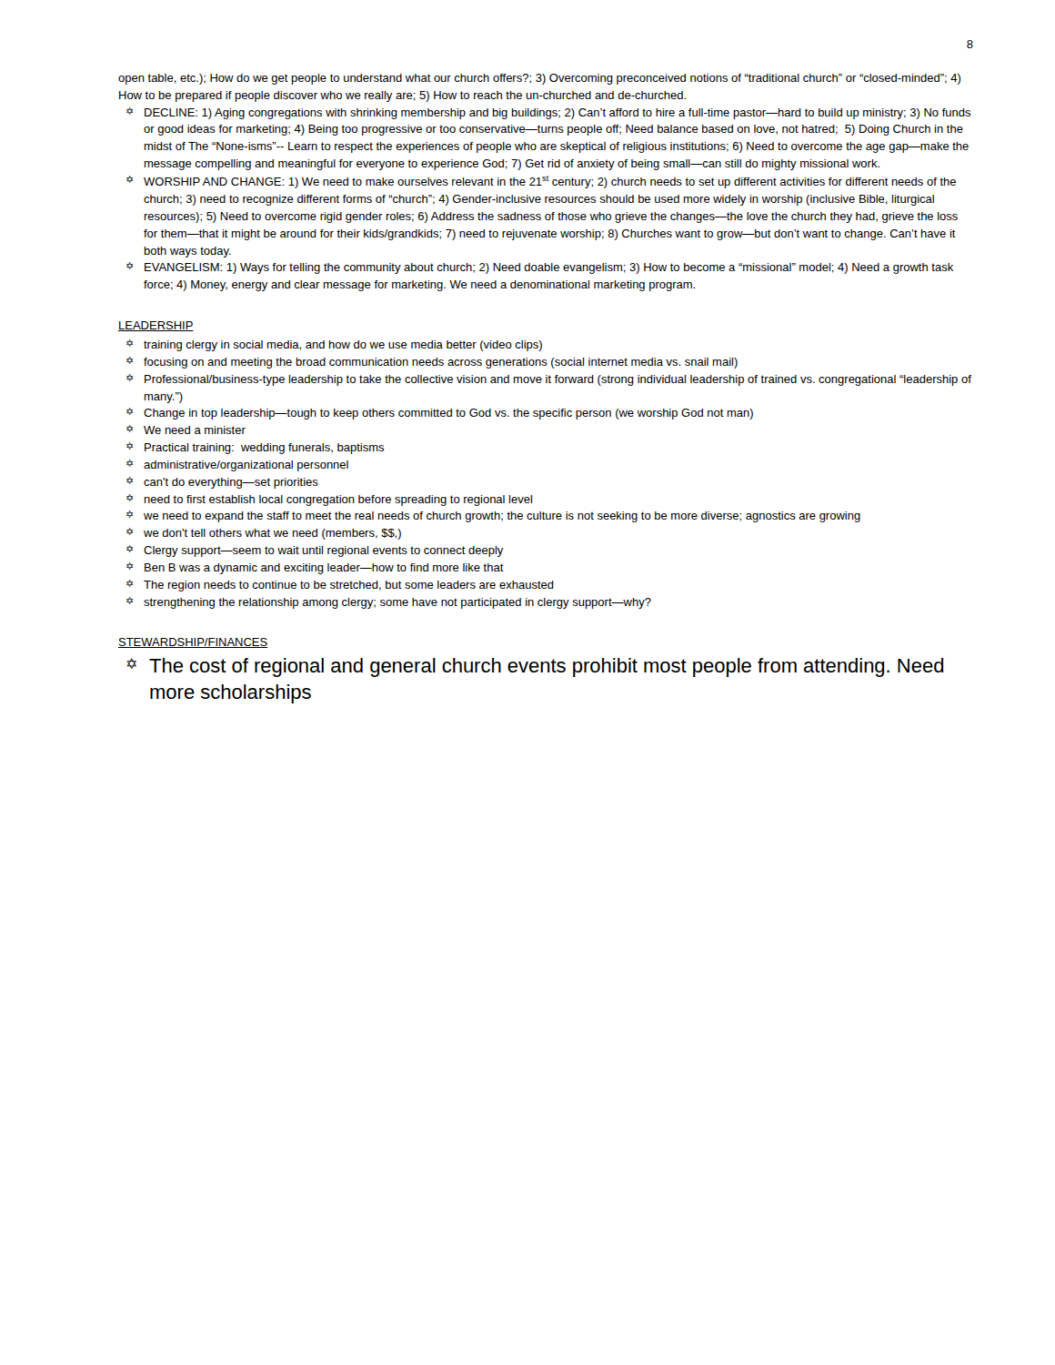8
open table, etc.); How do we get people to understand what our church offers?; 3) Overcoming preconceived notions of “traditional church” or “closed-minded”; 4) How to be prepared if people discover who we really are; 5) How to reach the un-churched and de-churched.
DECLINE: 1) Aging congregations with shrinking membership and big buildings; 2) Can’t afford to hire a full-time pastor—hard to build up ministry; 3) No funds or good ideas for marketing; 4) Being too progressive or too conservative—turns people off; Need balance based on love, not hatred; 5) Doing Church in the midst of The “None-isms”-- Learn to respect the experiences of people who are skeptical of religious institutions; 6) Need to overcome the age gap—make the message compelling and meaningful for everyone to experience God; 7) Get rid of anxiety of being small—can still do mighty missional work.
WORSHIP AND CHANGE: 1) We need to make ourselves relevant in the 21st century; 2) church needs to set up different activities for different needs of the church; 3) need to recognize different forms of “church”; 4) Gender-inclusive resources should be used more widely in worship (inclusive Bible, liturgical resources); 5) Need to overcome rigid gender roles; 6) Address the sadness of those who grieve the changes—the love the church they had, grieve the loss for them—that it might be around for their kids/grandkids; 7) need to rejuvenate worship; 8) Churches want to grow—but don’t want to change. Can’t have it both ways today.
EVANGELISM: 1) Ways for telling the community about church; 2) Need doable evangelism; 3) How to become a “missional” model; 4) Need a growth task force; 4) Money, energy and clear message for marketing. We need a denominational marketing program.
LEADERSHIP
training clergy in social media, and how do we use media better (video clips)
focusing on and meeting the broad communication needs across generations (social internet media vs. snail mail)
Professional/business-type leadership to take the collective vision and move it forward (strong individual leadership of trained vs. congregational “leadership of many.”)
Change in top leadership—tough to keep others committed to God vs. the specific person (we worship God not man)
We need a minister
Practical training: wedding funerals, baptisms
administrative/organizational personnel
can't do everything—set priorities
need to first establish local congregation before spreading to regional level
we need to expand the staff to meet the real needs of church growth; the culture is not seeking to be more diverse; agnostics are growing
we don't tell others what we need (members, $$,)
Clergy support—seem to wait until regional events to connect deeply
Ben B was a dynamic and exciting leader—how to find more like that
The region needs to continue to be stretched, but some leaders are exhausted
strengthening the relationship among clergy; some have not participated in clergy support—why?
STEWARDSHIP/FINANCES
The cost of regional and general church events prohibit most people from attending. Need more scholarships